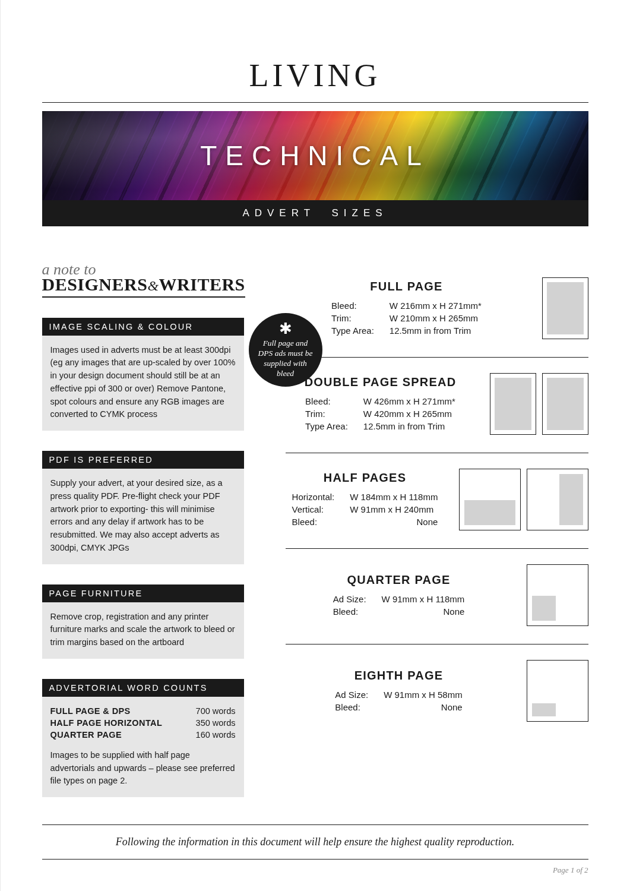LIVING
TECHNICAL
ADVERT SIZES
a note to
DESIGNERS&WRITERS
IMAGE SCALING & COLOUR
Images used in adverts must be at least 300dpi (eg any images that are up-scaled by over 100% in your design document should still be at an effective ppi of 300 or over) Remove Pantone, spot colours and ensure any RGB images are converted to CYMK process
PDF IS PREFERRED
Supply your advert, at your desired size, as a press quality PDF. Pre-flight check your PDF artwork prior to exporting- this will minimise errors and any delay if artwork has to be resubmitted. We may also accept adverts as 300dpi, CMYK JPGs
PAGE FURNITURE
Remove crop, registration and any printer furniture marks and scale the artwork to bleed or trim margins based on the artboard
ADVERTORIAL WORD COUNTS
| FULL PAGE & DPS | 700 words |
| HALF PAGE HORIZONTAL | 350 words |
| QUARTER PAGE | 160 words |
Images to be supplied with half page advertorials and upwards – please see preferred file types on page 2.
✱
Full page and
DPS ads must be
supplied with
bleed
FULL PAGE
| Bleed: | W 216mm x H 271mm* |
| Trim: | W 210mm x H 265mm |
| Type Area: | 12.5mm in from Trim |
DOUBLE PAGE SPREAD
| Bleed: | W 426mm x H 271mm* |
| Trim: | W 420mm x H 265mm |
| Type Area: | 12.5mm in from Trim |
HALF PAGES
| Horizontal: | W 184mm x H 118mm |
| Vertical: | W 91mm x H 240mm |
| Bleed: | None |
QUARTER PAGE
| Ad Size: | W 91mm x H 118mm |
| Bleed: | None |
EIGHTH PAGE
| Ad Size: | W 91mm x H 58mm |
| Bleed: | None |
Following the information in this document will help ensure the highest quality reproduction.
Page 1 of 2